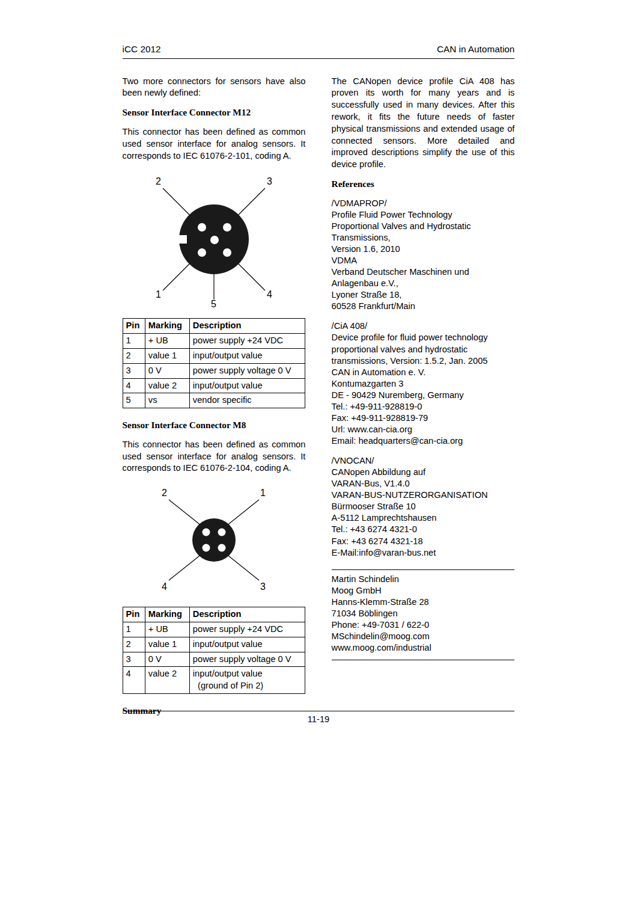iCC 2012
CAN in Automation
Two more connectors for sensors have also been newly defined:
Sensor Interface Connector M12
This connector has been defined as common used sensor interface for analog sensors. It corresponds to IEC 61076-2-101, coding A.
2 3 1 4 5
| Pin | Marking | Description |
| --- | --- | --- |
| 1 | + UB | power supply +24 VDC |
| 2 | value 1 | input/output value |
| 3 | 0 V | power supply voltage 0 V |
| 4 | value 2 | input/output value |
| 5 | vs | vendor specific |
Sensor Interface Connector M8
This connector has been defined as common used sensor interface for analog sensors. It corresponds to IEC 61076-2-104, coding A.
2 1 4 3
| Pin | Marking | Description |
| --- | --- | --- |
| 1 | + UB | power supply +24 VDC |
| 2 | value 1 | input/output value |
| 3 | 0 V | power supply voltage 0 V |
| 4 | value 2 | input/output value (ground of Pin 2) |
Summary
The CANopen device profile CiA 408 has proven its worth for many years and is successfully used in many devices. After this rework, it fits the future needs of faster physical transmissions and extended usage of connected sensors. More detailed and improved descriptions simplify the use of this device profile.
References
/VDMAPROP/
Profile Fluid Power Technology
Proportional Valves and Hydrostatic Transmissions,
Version 1.6, 2010
VDMA
Verband Deutscher Maschinen und Anlagenbau e.V.,
Lyoner Straße 18,
60528 Frankfurt/Main
/CiA 408/
Device profile for fluid power technology proportional valves and hydrostatic transmissions, Version: 1.5.2, Jan. 2005
CAN in Automation e. V.
Kontumazgarten 3
DE - 90429 Nuremberg, Germany
Tel.: +49-911-928819-0
Fax: +49-911-928819-79
Url: www.can-cia.org
Email: headquarters@can-cia.org
/VNOCAN/
CANopen Abbildung auf
VARAN-Bus, V1.4.0
VARAN-BUS-NUTZERORGANISATION
Bürmooser Straße 10
A-5112 Lamprechtshausen
Tel.: +43 6274 4321-0
Fax: +43 6274 4321-18
E-Mail:info@varan-bus.net
Martin Schindelin
Moog GmbH
Hanns-Klemm-Straße 28
71034 Böblingen
Phone: +49-7031 / 622-0
MSchindelin@moog.com
www.moog.com/industrial
11-19